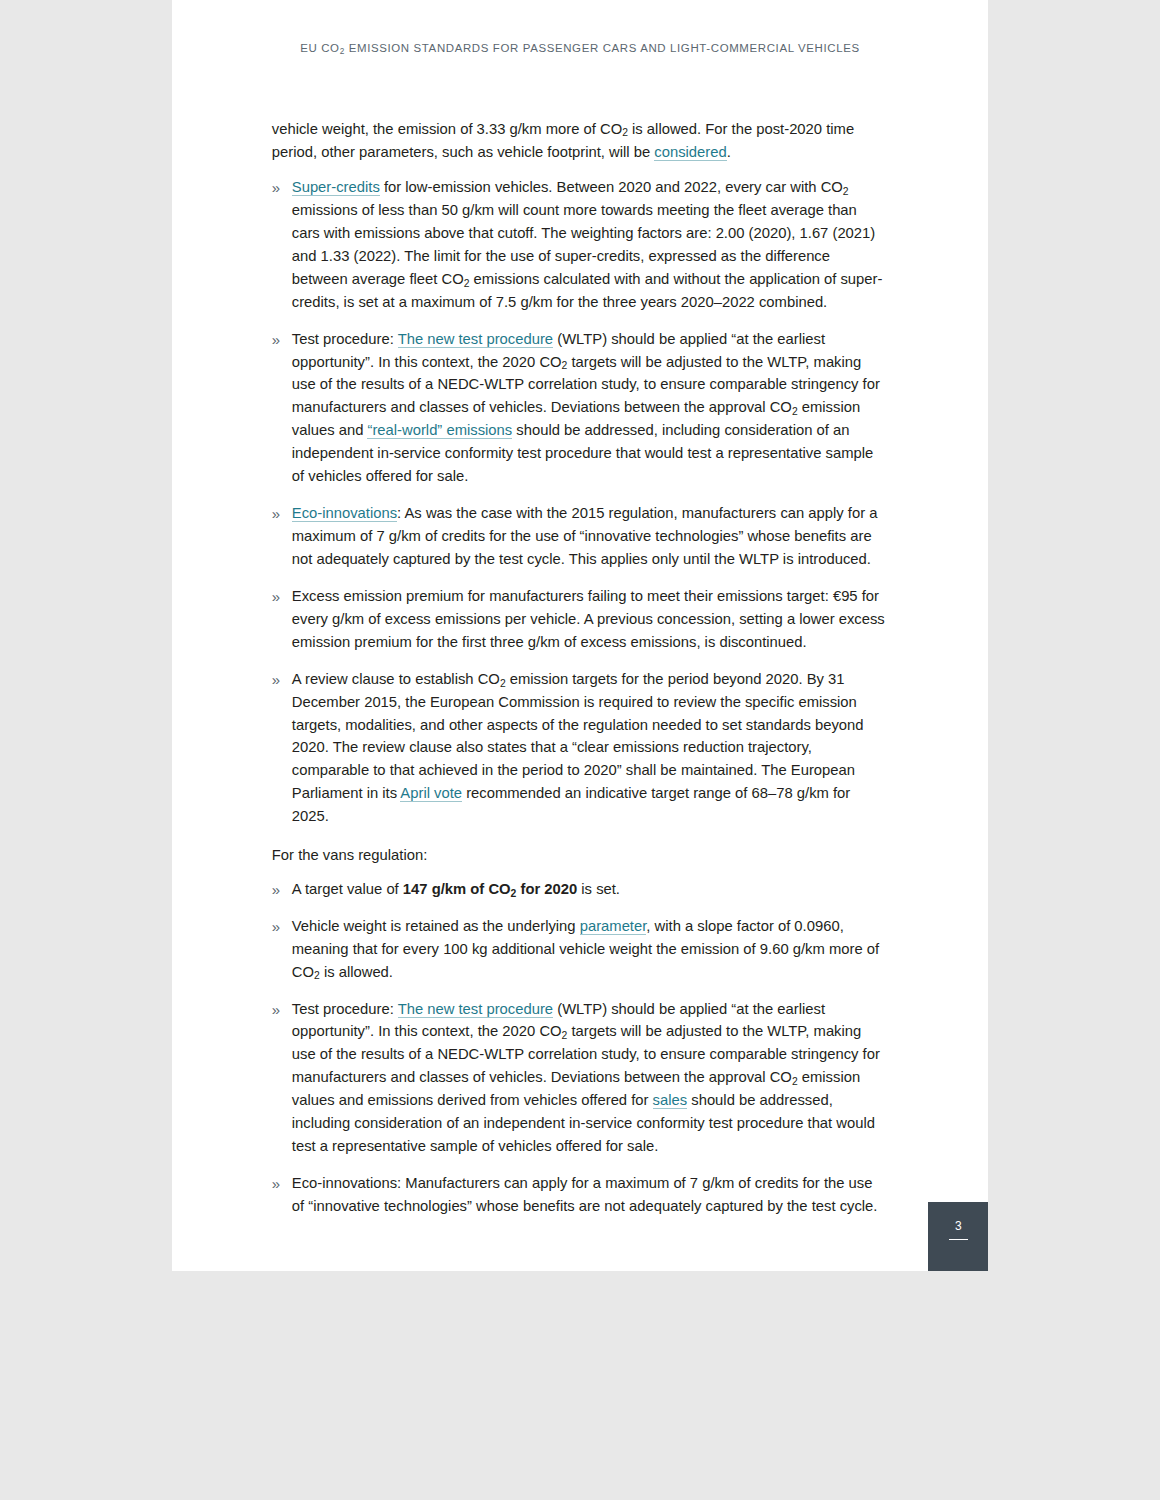EU CO2 Emission Standards for Passenger Cars and Light-Commercial Vehicles
vehicle weight, the emission of 3.33 g/km more of CO2 is allowed. For the post-2020 time period, other parameters, such as vehicle footprint, will be considered.
Super-credits for low-emission vehicles. Between 2020 and 2022, every car with CO2 emissions of less than 50 g/km will count more towards meeting the fleet average than cars with emissions above that cutoff. The weighting factors are: 2.00 (2020), 1.67 (2021) and 1.33 (2022). The limit for the use of super-credits, expressed as the difference between average fleet CO2 emissions calculated with and without the application of super-credits, is set at a maximum of 7.5 g/km for the three years 2020–2022 combined.
Test procedure: The new test procedure (WLTP) should be applied “at the earliest opportunity”. In this context, the 2020 CO2 targets will be adjusted to the WLTP, making use of the results of a NEDC-WLTP correlation study, to ensure comparable stringency for manufacturers and classes of vehicles. Deviations between the approval CO2 emission values and “real-world” emissions should be addressed, including consideration of an independent in-service conformity test procedure that would test a representative sample of vehicles offered for sale.
Eco-innovations: As was the case with the 2015 regulation, manufacturers can apply for a maximum of 7 g/km of credits for the use of “innovative technologies” whose benefits are not adequately captured by the test cycle. This applies only until the WLTP is introduced.
Excess emission premium for manufacturers failing to meet their emissions target: €95 for every g/km of excess emissions per vehicle. A previous concession, setting a lower excess emission premium for the first three g/km of excess emissions, is discontinued.
A review clause to establish CO2 emission targets for the period beyond 2020. By 31 December 2015, the European Commission is required to review the specific emission targets, modalities, and other aspects of the regulation needed to set standards beyond 2020. The review clause also states that a “clear emissions reduction trajectory, comparable to that achieved in the period to 2020” shall be maintained. The European Parliament in its April vote recommended an indicative target range of 68–78 g/km for 2025.
For the vans regulation:
A target value of 147 g/km of CO2 for 2020 is set.
Vehicle weight is retained as the underlying parameter, with a slope factor of 0.0960, meaning that for every 100 kg additional vehicle weight the emission of 9.60 g/km more of CO2 is allowed.
Test procedure: The new test procedure (WLTP) should be applied “at the earliest opportunity”. In this context, the 2020 CO2 targets will be adjusted to the WLTP, making use of the results of a NEDC-WLTP correlation study, to ensure comparable stringency for manufacturers and classes of vehicles. Deviations between the approval CO2 emission values and emissions derived from vehicles offered for sales should be addressed, including consideration of an independent in-service conformity test procedure that would test a representative sample of vehicles offered for sale.
Eco-innovations: Manufacturers can apply for a maximum of 7 g/km of credits for the use of “innovative technologies” whose benefits are not adequately captured by the test cycle.
3